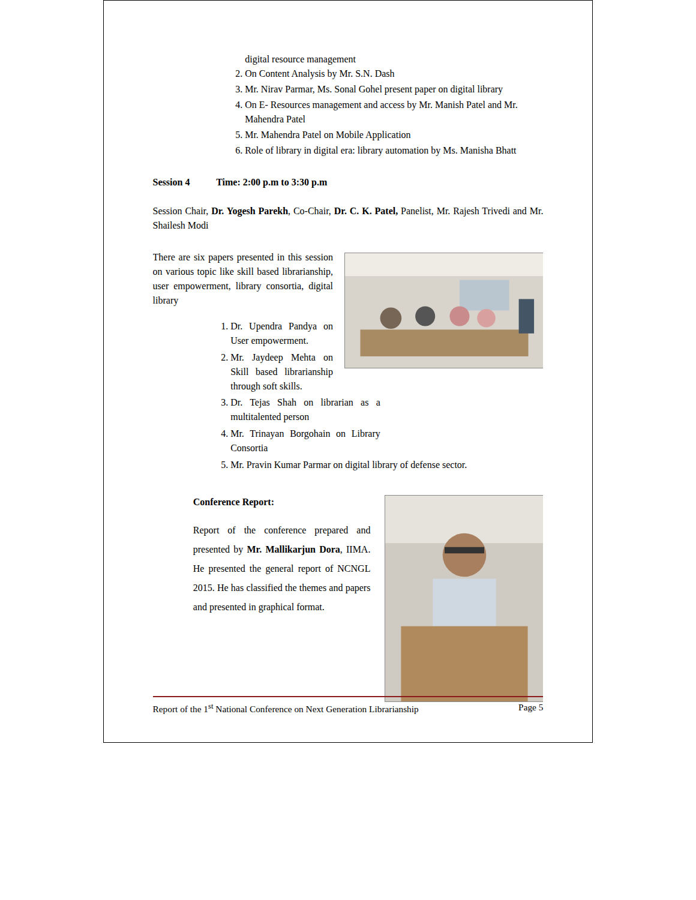digital resource management
On Content Analysis by Mr. S.N. Dash
Mr. Nirav Parmar, Ms. Sonal Gohel present paper on digital library
On E- Resources management and access by Mr. Manish Patel and Mr. Mahendra Patel
Mr. Mahendra Patel on Mobile Application
Role of library in digital era: library automation by Ms. Manisha Bhatt
Session 4 Time: 2:00 p.m to 3:30 p.m
Session Chair, Dr. Yogesh Parekh, Co-Chair, Dr. C. K. Patel, Panelist, Mr. Rajesh Trivedi and Mr. Shailesh Modi
There are six papers presented in this session on various topic like skill based librarianship, user empowerment, library consortia, digital library
Dr. Upendra Pandya on User empowerment.
Mr. Jaydeep Mehta on Skill based librarianship through soft skills.
Dr. Tejas Shah on librarian as a multitalented person
Mr. Trinayan Borgohain on Library Consortia
Mr. Pravin Kumar Parmar on digital library of defense sector.
Conference Report:
Report of the conference prepared and presented by Mr. Mallikarjun Dora, IIMA. He presented the general report of NCNGL 2015. He has classified the themes and papers and presented in graphical format.
Report of the 1st National Conference on Next Generation Librarianship Page 5